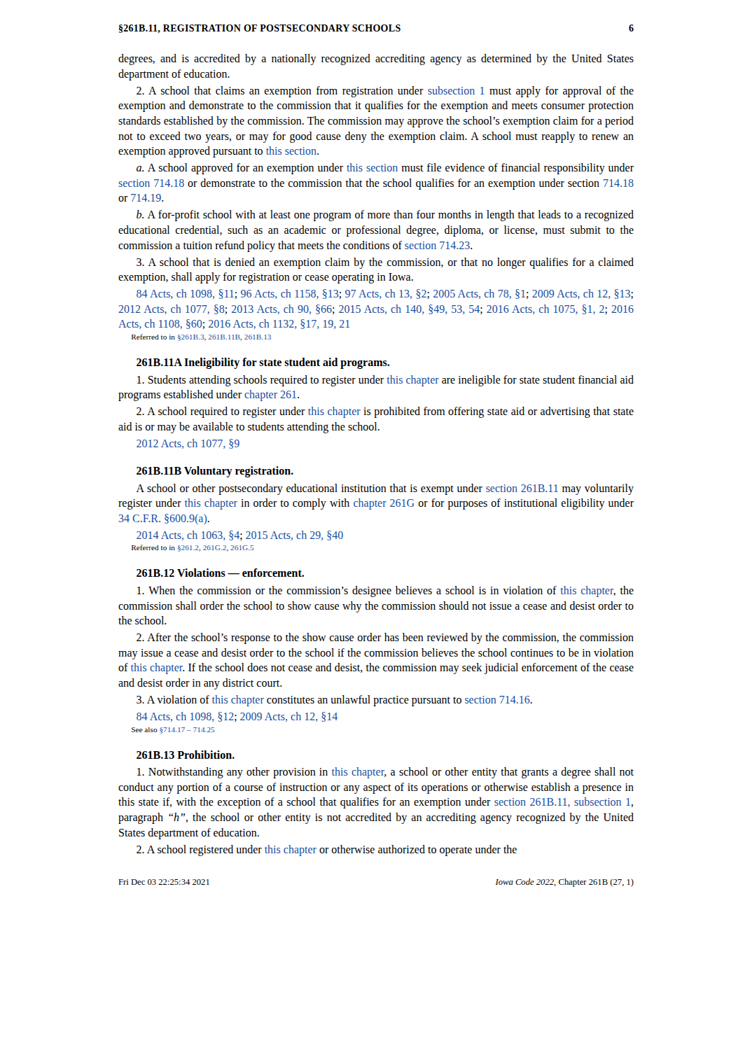§261B.11, REGISTRATION OF POSTSECONDARY SCHOOLS 6
degrees, and is accredited by a nationally recognized accrediting agency as determined by the United States department of education.
2. A school that claims an exemption from registration under subsection 1 must apply for approval of the exemption and demonstrate to the commission that it qualifies for the exemption and meets consumer protection standards established by the commission. The commission may approve the school’s exemption claim for a period not to exceed two years, or may for good cause deny the exemption claim. A school must reapply to renew an exemption approved pursuant to this section.
a. A school approved for an exemption under this section must file evidence of financial responsibility under section 714.18 or demonstrate to the commission that the school qualifies for an exemption under section 714.18 or 714.19.
b. A for-profit school with at least one program of more than four months in length that leads to a recognized educational credential, such as an academic or professional degree, diploma, or license, must submit to the commission a tuition refund policy that meets the conditions of section 714.23.
3. A school that is denied an exemption claim by the commission, or that no longer qualifies for a claimed exemption, shall apply for registration or cease operating in Iowa.
84 Acts, ch 1098, §11; 96 Acts, ch 1158, §13; 97 Acts, ch 13, §2; 2005 Acts, ch 78, §1; 2009 Acts, ch 12, §13; 2012 Acts, ch 1077, §8; 2013 Acts, ch 90, §66; 2015 Acts, ch 140, §49, 53, 54; 2016 Acts, ch 1075, §1, 2; 2016 Acts, ch 1108, §60; 2016 Acts, ch 1132, §17, 19, 21
Referred to in §261B.3, 261B.11B, 261B.13
261B.11A Ineligibility for state student aid programs.
1. Students attending schools required to register under this chapter are ineligible for state student financial aid programs established under chapter 261.
2. A school required to register under this chapter is prohibited from offering state aid or advertising that state aid is or may be available to students attending the school.
2012 Acts, ch 1077, §9
261B.11B Voluntary registration.
A school or other postsecondary educational institution that is exempt under section 261B.11 may voluntarily register under this chapter in order to comply with chapter 261G or for purposes of institutional eligibility under 34 C.F.R. §600.9(a).
2014 Acts, ch 1063, §4; 2015 Acts, ch 29, §40
Referred to in §261.2, 261G.2, 261G.5
261B.12 Violations — enforcement.
1. When the commission or the commission’s designee believes a school is in violation of this chapter, the commission shall order the school to show cause why the commission should not issue a cease and desist order to the school.
2. After the school’s response to the show cause order has been reviewed by the commission, the commission may issue a cease and desist order to the school if the commission believes the school continues to be in violation of this chapter. If the school does not cease and desist, the commission may seek judicial enforcement of the cease and desist order in any district court.
3. A violation of this chapter constitutes an unlawful practice pursuant to section 714.16.
84 Acts, ch 1098, §12; 2009 Acts, ch 12, §14
See also §714.17 – 714.25
261B.13 Prohibition.
1. Notwithstanding any other provision in this chapter, a school or other entity that grants a degree shall not conduct any portion of a course of instruction or any aspect of its operations or otherwise establish a presence in this state if, with the exception of a school that qualifies for an exemption under section 261B.11, subsection 1, paragraph “h”, the school or other entity is not accredited by an accrediting agency recognized by the United States department of education.
2. A school registered under this chapter or otherwise authorized to operate under the
Fri Dec 03 22:25:34 2021 Iowa Code 2022, Chapter 261B (27, 1)